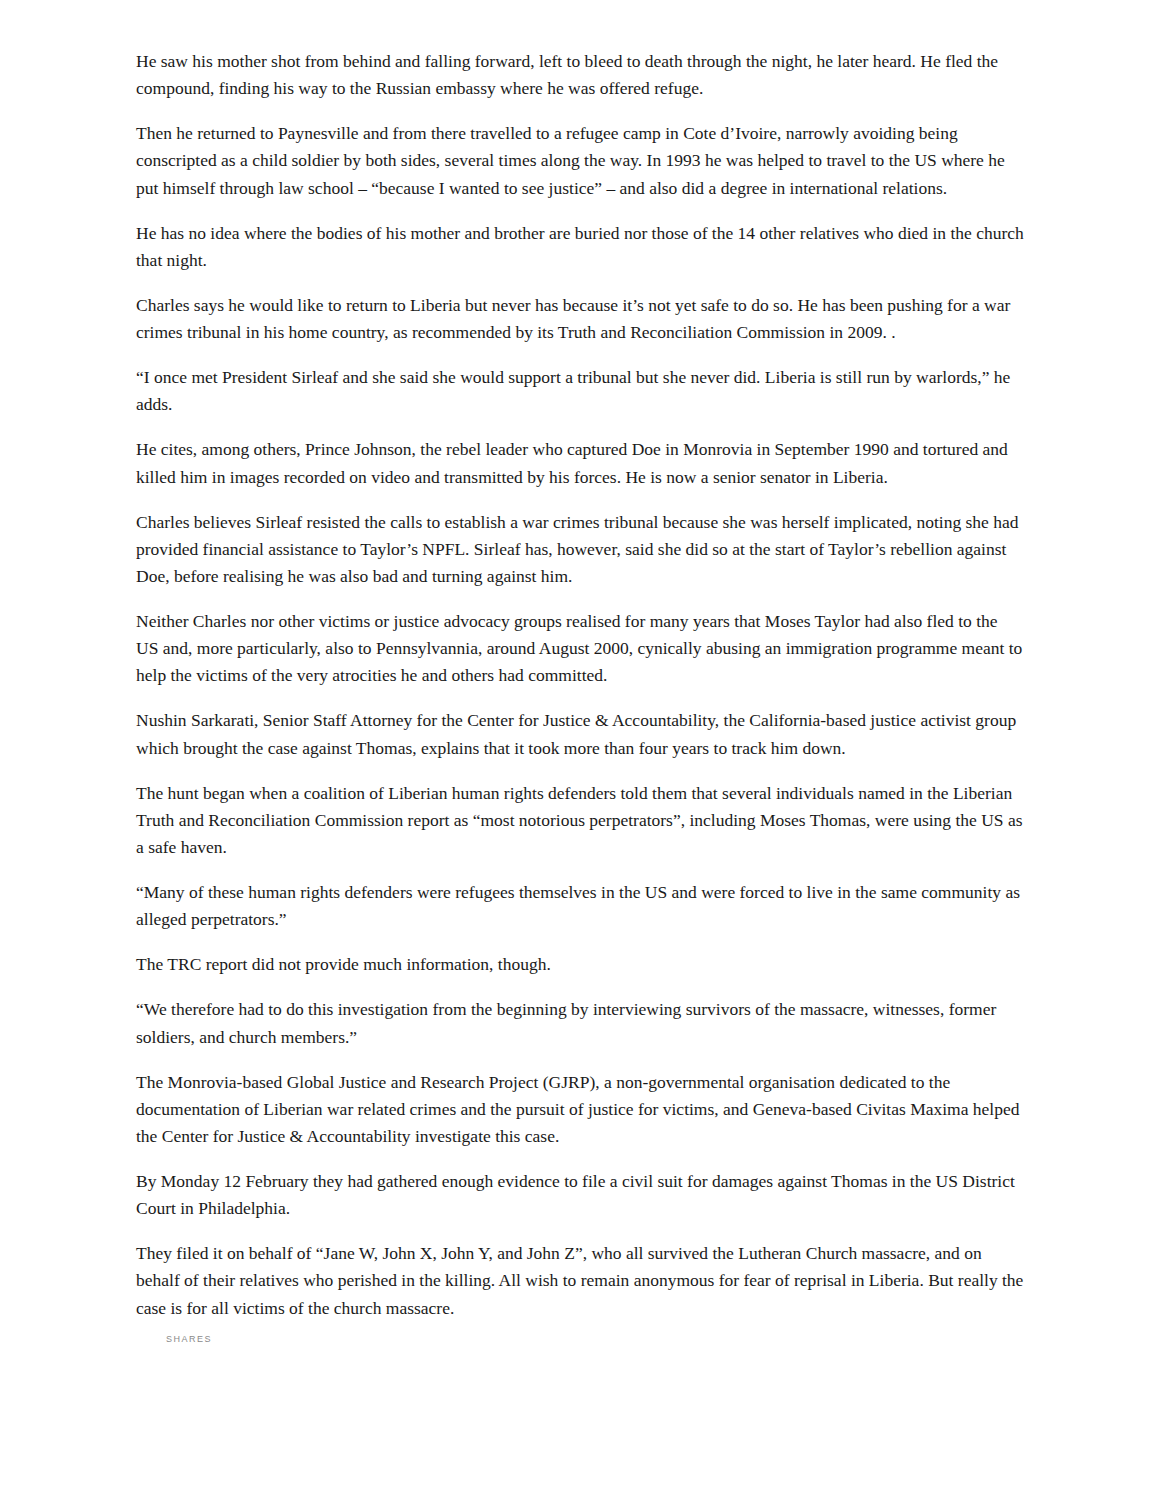He saw his mother shot from behind and falling forward, left to bleed to death through the night, he later heard. He fled the compound, finding his way to the Russian embassy where he was offered refuge.
Then he returned to Paynesville and from there travelled to a refugee camp in Cote d’Ivoire, narrowly avoiding being conscripted as a child soldier by both sides, several times along the way. In 1993 he was helped to travel to the US where he put himself through law school – “because I wanted to see justice” – and also did a degree in international relations.
He has no idea where the bodies of his mother and brother are buried nor those of the 14 other relatives who died in the church that night.
Charles says he would like to return to Liberia but never has because it’s not yet safe to do so. He has been pushing for a war crimes tribunal in his home country, as recommended by its Truth and Reconciliation Commission in 2009. .
“I once met President Sirleaf and she said she would support a tribunal but she never did. Liberia is still run by warlords,” he adds.
He cites, among others, Prince Johnson, the rebel leader who captured Doe in Monrovia in September 1990 and tortured and killed him in images recorded on video and transmitted by his forces. He is now a senior senator in Liberia.
Charles believes Sirleaf resisted the calls to establish a war crimes tribunal because she was herself implicated, noting she had provided financial assistance to Taylor’s NPFL. Sirleaf has, however, said she did so at the start of Taylor’s rebellion against Doe, before realising he was also bad and turning against him.
Neither Charles nor other victims or justice advocacy groups realised for many years that Moses Taylor had also fled to the US and, more particularly, also to Pennsylvannia, around August 2000, cynically abusing an immigration programme meant to help the victims of the very atrocities he and others had committed.
Nushin Sarkarati, Senior Staff Attorney for the Center for Justice & Accountability, the California-based justice activist group which brought the case against Thomas, explains that it took more than four years to track him down.
The hunt began when a coalition of Liberian human rights defenders told them that several individuals named in the Liberian Truth and Reconciliation Commission report as “most notorious perpetrators”, including Moses Thomas, were using the US as a safe haven.
“Many of these human rights defenders were refugees themselves in the US and were forced to live in the same community as alleged perpetrators.”
The TRC report did not provide much information, though.
“We therefore had to do this investigation from the beginning by interviewing survivors of the massacre, witnesses, former soldiers, and church members.”
The Monrovia-based Global Justice and Research Project (GJRP), a non-governmental organisation dedicated to the documentation of Liberian war related crimes and the pursuit of justice for victims, and Geneva-based Civitas Maxima helped the Center for Justice & Accountability investigate this case.
By Monday 12 February they had gathered enough evidence to file a civil suit for damages against Thomas in the US District Court in Philadelphia.
They filed it on behalf of “Jane W, John X, John Y, and John Z”, who all survived the Lutheran Church massacre, and on behalf of their relatives who perished in the killing. All wish to remain anonymous for fear of reprisal in Liberia. But really the case is for all victims of the church massacre.
SHARES